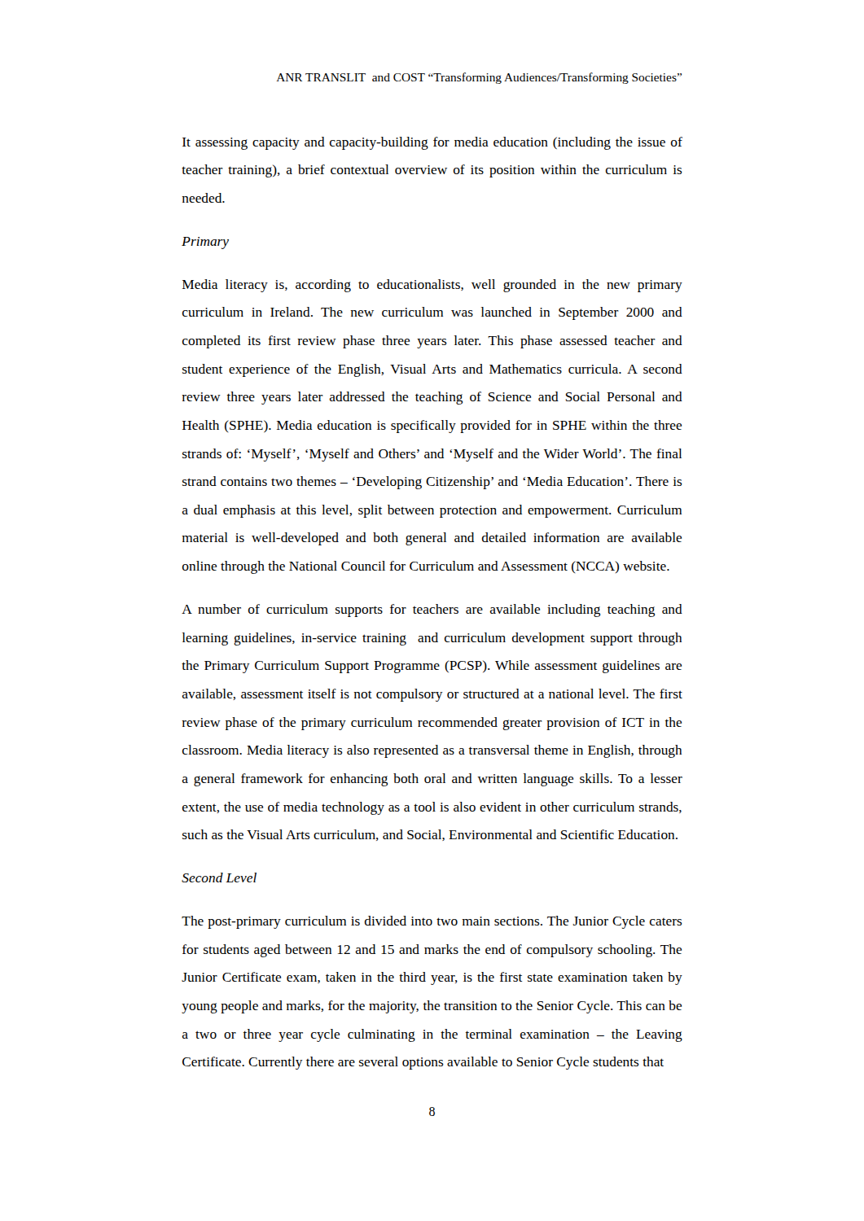ANR TRANSLIT and COST “Transforming Audiences/Transforming Societies”
It assessing capacity and capacity-building for media education (including the issue of teacher training), a brief contextual overview of its position within the curriculum is needed.
Primary
Media literacy is, according to educationalists, well grounded in the new primary curriculum in Ireland. The new curriculum was launched in September 2000 and completed its first review phase three years later. This phase assessed teacher and student experience of the English, Visual Arts and Mathematics curricula. A second review three years later addressed the teaching of Science and Social Personal and Health (SPHE). Media education is specifically provided for in SPHE within the three strands of: ‘Myself’, ‘Myself and Others’ and ‘Myself and the Wider World’. The final strand contains two themes – ‘Developing Citizenship’ and ‘Media Education’. There is a dual emphasis at this level, split between protection and empowerment. Curriculum material is well-developed and both general and detailed information are available online through the National Council for Curriculum and Assessment (NCCA) website.
A number of curriculum supports for teachers are available including teaching and learning guidelines, in-service training and curriculum development support through the Primary Curriculum Support Programme (PCSP). While assessment guidelines are available, assessment itself is not compulsory or structured at a national level. The first review phase of the primary curriculum recommended greater provision of ICT in the classroom. Media literacy is also represented as a transversal theme in English, through a general framework for enhancing both oral and written language skills. To a lesser extent, the use of media technology as a tool is also evident in other curriculum strands, such as the Visual Arts curriculum, and Social, Environmental and Scientific Education.
Second Level
The post-primary curriculum is divided into two main sections. The Junior Cycle caters for students aged between 12 and 15 and marks the end of compulsory schooling. The Junior Certificate exam, taken in the third year, is the first state examination taken by young people and marks, for the majority, the transition to the Senior Cycle. This can be a two or three year cycle culminating in the terminal examination – the Leaving Certificate. Currently there are several options available to Senior Cycle students that
8